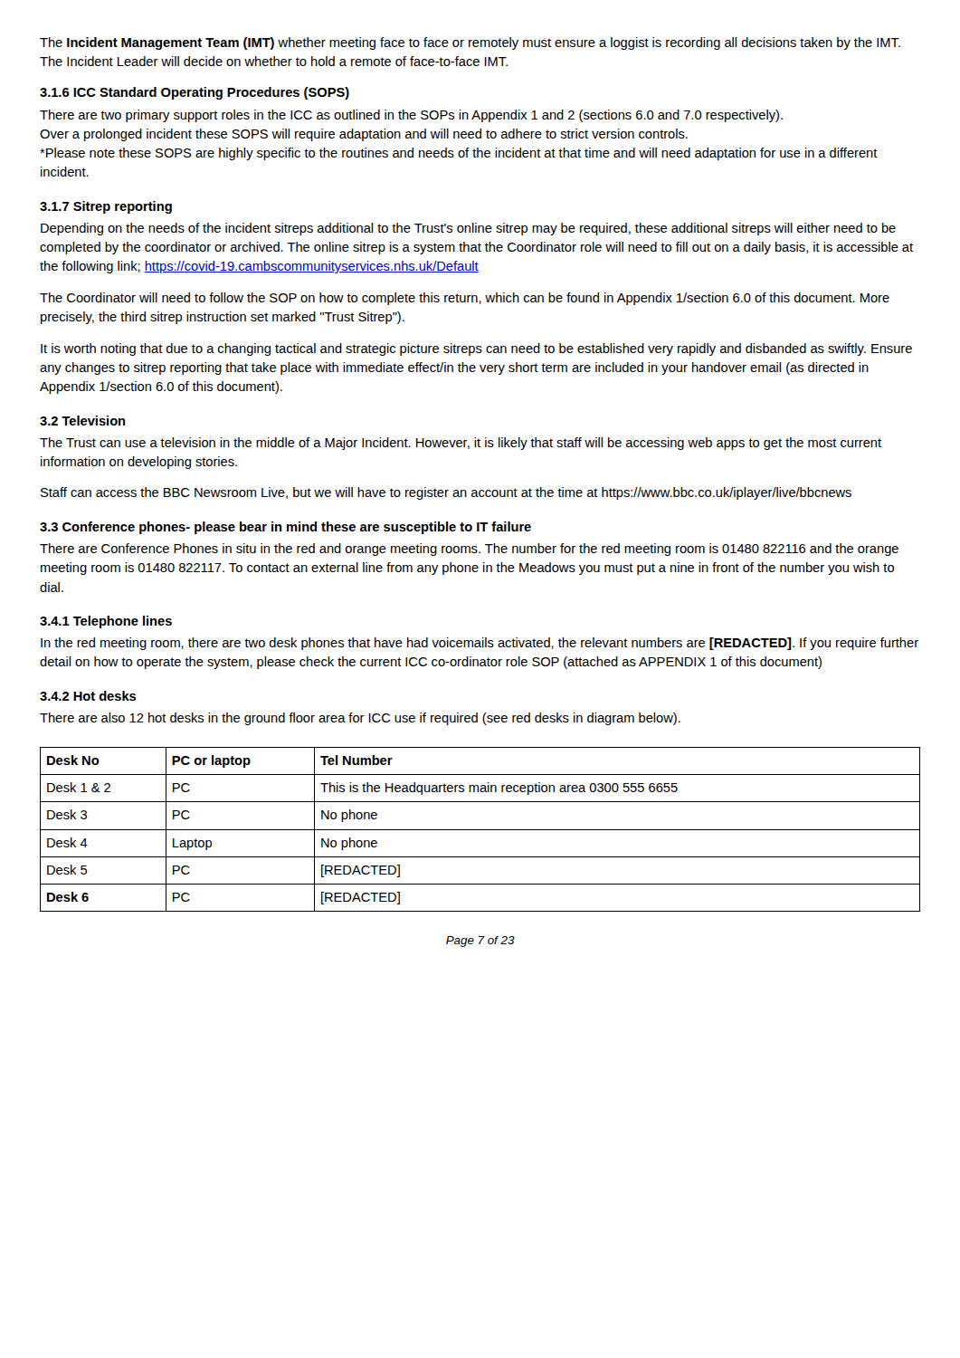The Incident Management Team (IMT) whether meeting face to face or remotely must ensure a loggist is recording all decisions taken by the IMT. The Incident Leader will decide on whether to hold a remote of face-to-face IMT.
3.1.6 ICC Standard Operating Procedures (SOPS)
There are two primary support roles in the ICC as outlined in the SOPs in Appendix 1 and 2 (sections 6.0 and 7.0 respectively).
Over a prolonged incident these SOPS will require adaptation and will need to adhere to strict version controls.
*Please note these SOPS are highly specific to the routines and needs of the incident at that time and will need adaptation for use in a different incident.
3.1.7 Sitrep reporting
Depending on the needs of the incident sitreps additional to the Trust's online sitrep may be required, these additional sitreps will either need to be completed by the coordinator or archived. The online sitrep is a system that the Coordinator role will need to fill out on a daily basis, it is accessible at the following link; https://covid-19.cambscommunityservices.nhs.uk/Default
The Coordinator will need to follow the SOP on how to complete this return, which can be found in Appendix 1/section 6.0 of this document. More precisely, the third sitrep instruction set marked "Trust Sitrep").
It is worth noting that due to a changing tactical and strategic picture sitreps can need to be established very rapidly and disbanded as swiftly. Ensure any changes to sitrep reporting that take place with immediate effect/in the very short term are included in your handover email (as directed in Appendix 1/section 6.0 of this document).
3.2 Television
The Trust can use a television in the middle of a Major Incident. However, it is likely that staff will be accessing web apps to get the most current information on developing stories.
Staff can access the BBC Newsroom Live, but we will have to register an account at the time at https://www.bbc.co.uk/iplayer/live/bbcnews
3.3 Conference phones- please bear in mind these are susceptible to IT failure
There are Conference Phones in situ in the red and orange meeting rooms. The number for the red meeting room is 01480 822116 and the orange meeting room is 01480 822117. To contact an external line from any phone in the Meadows you must put a nine in front of the number you wish to dial.
3.4.1 Telephone lines
In the red meeting room, there are two desk phones that have had voicemails activated, the relevant numbers are [REDACTED]. If you require further detail on how to operate the system, please check the current ICC co-ordinator role SOP (attached as APPENDIX 1 of this document)
3.4.2 Hot desks
There are also 12 hot desks in the ground floor area for ICC use if required (see red desks in diagram below).
| Desk No | PC or laptop | Tel Number |
| --- | --- | --- |
| Desk 1 & 2 | PC | This is the Headquarters main reception area 0300 555 6655 |
| Desk 3 | PC | No phone |
| Desk 4 | Laptop | No phone |
| Desk 5 | PC | [REDACTED] |
| Desk 6 | PC | [REDACTED] |
Page 7 of 23